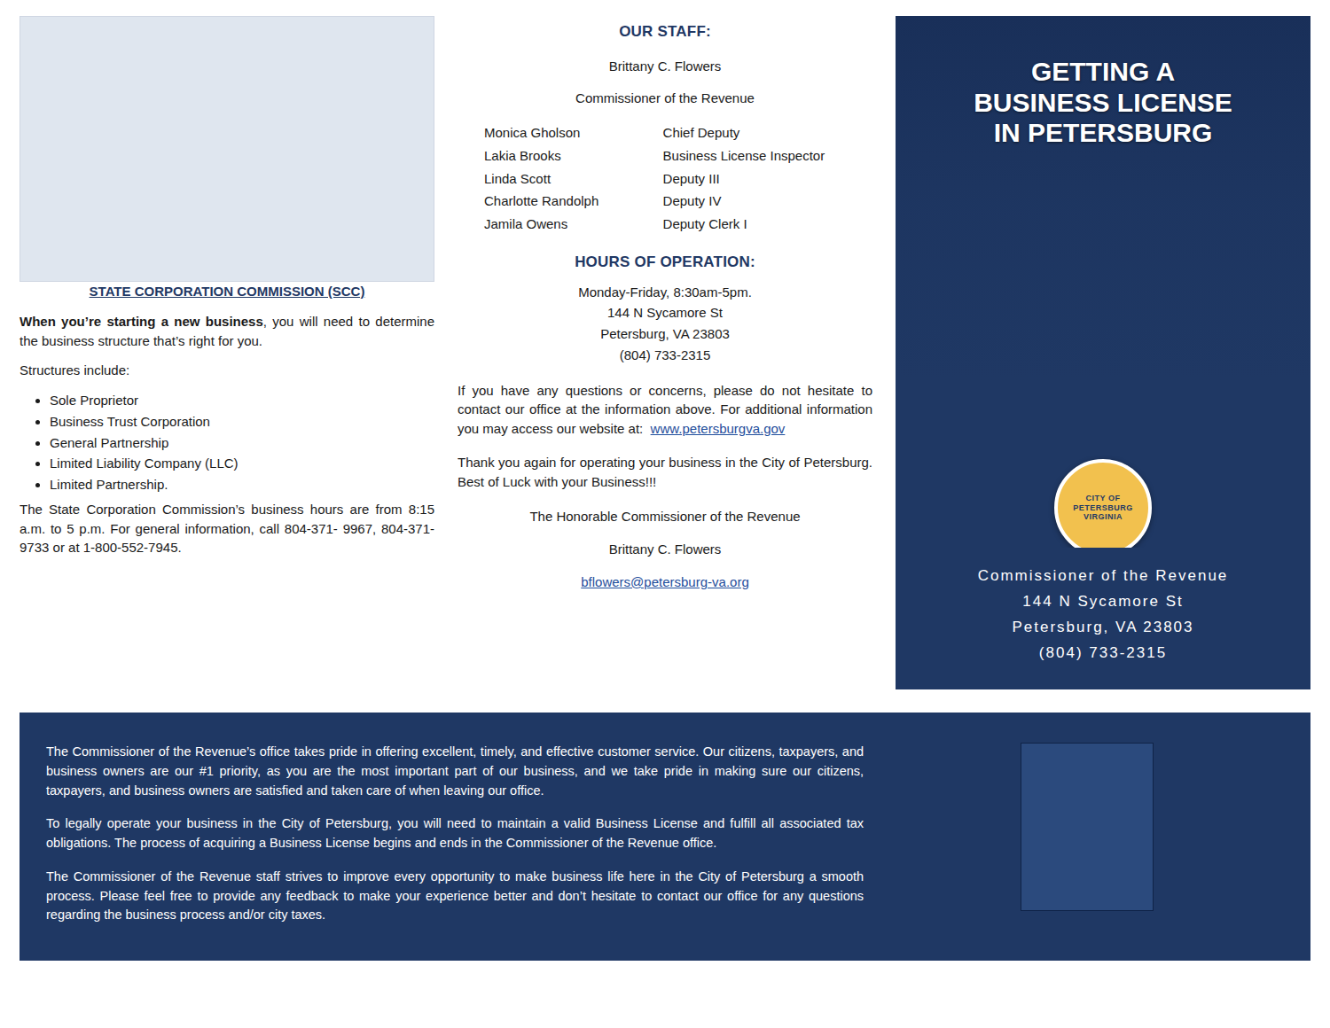STATE CORPORATION COMMISSION (SCC)
When you’re starting a new business, you will need to determine the business structure that’s right for you.
Structures include:
Sole Proprietor
Business Trust Corporation
General Partnership
Limited Liability Company (LLC)
Limited Partnership.
The State Corporation Commission’s business hours are from 8:15 a.m. to 5 p.m. For general information, call 804-371- 9967, 804-371-9733 or at 1-800-552-7945.
OUR STAFF:
Brittany C. Flowers
Commissioner of the Revenue
| Monica Gholson | Chief Deputy |
| Lakia Brooks | Business License Inspector |
| Linda Scott | Deputy III |
| Charlotte Randolph | Deputy IV |
| Jamila Owens | Deputy Clerk I |
HOURS OF OPERATION:
Monday-Friday, 8:30am-5pm.
144 N Sycamore St
Petersburg, VA 23803
(804) 733-2315
If you have any questions or concerns, please do not hesitate to contact our office at the information above. For additional information you may access our website at: www.petersburgva.gov
Thank you again for operating your business in the City of Petersburg. Best of Luck with your Business!!!
The Honorable Commissioner of the Revenue
Brittany C. Flowers
bflowers@petersburg-va.org
GETTING A
BUSINESS LICENSE
IN PETERSBURG
CITY OF PETERSBURG
VIRGINIA
Commissioner of the Revenue
144 N Sycamore St
Petersburg, VA 23803
(804) 733-2315
The Commissioner of the Revenue’s office takes pride in offering excellent, timely, and effective customer service. Our citizens, taxpayers, and business owners are our #1 priority, as you are the most important part of our business, and we take pride in making sure our citizens, taxpayers, and business owners are satisfied and taken care of when leaving our office.
To legally operate your business in the City of Petersburg, you will need to maintain a valid Business License and fulfill all associated tax obligations. The process of acquiring a Business License begins and ends in the Commissioner of the Revenue office.
The Commissioner of the Revenue staff strives to improve every opportunity to make business life here in the City of Petersburg a smooth process. Please feel free to provide any feedback to make your experience better and don’t hesitate to contact our office for any questions regarding the business process and/or city taxes.